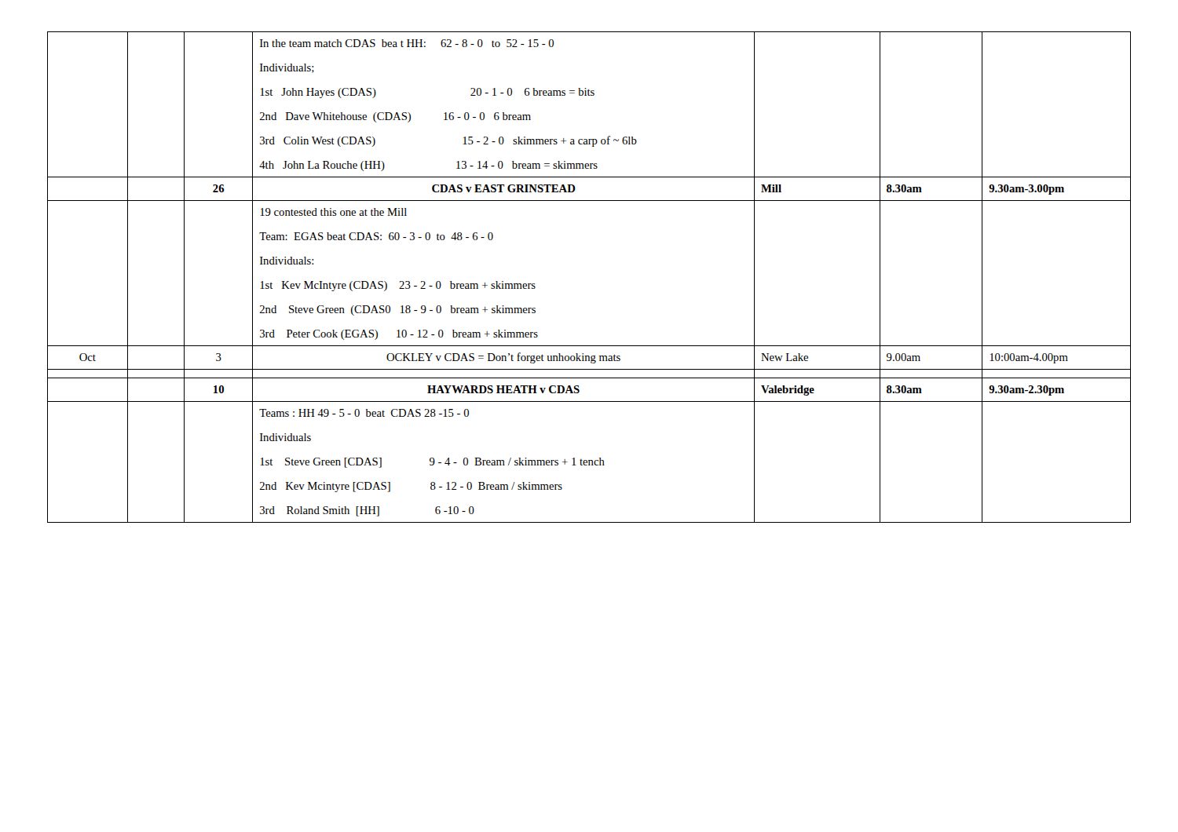| | | | In the team match CDAS bea t HH: 62 - 8 - 0 to 52 - 15 - 0 Individuals; 1st John Hayes (CDAS) 20 - 1 - 0 6 breams = bits 2nd Dave Whitehouse (CDAS) 16 - 0 - 0 6 bream 3rd Colin West (CDAS) 15 - 2 - 0 skimmers + a carp of ~ 6lb 4th John La Rouche (HH) 13 - 14 - 0 bream = skimmers | | | |
| | | 26 | CDAS v EAST GRINSTEAD | Mill | 8.30am | 9.30am-3.00pm |
| | | | 19 contested this one at the Mill Team: EGAS beat CDAS: 60 - 3 - 0 to 48 - 6 - 0 Individuals: 1st Kev McIntyre (CDAS) 23 - 2 - 0 bream + skimmers 2nd Steve Green (CDAS0 18 - 9 - 0 bream + skimmers 3rd Peter Cook (EGAS) 10 - 12 - 0 bream + skimmers | | | |
| Oct | | 3 | OCKLEY v CDAS = Don’t forget unhooking mats | New Lake | 9.00am | 10:00am-4.00pm |
| | | 10 | HAYWARDS HEATH v CDAS | Valebridge | 8.30am | 9.30am-2.30pm |
| | | | Teams : HH 49 - 5 - 0 beat CDAS 28 -15 - 0 Individuals 1st Steve Green [CDAS] 9 - 4 - 0 Bream / skimmers + 1 tench 2nd Kev Mcintyre [CDAS] 8 - 12 - 0 Bream / skimmers 3rd Roland Smith [HH] 6 -10 - 0 | | | |